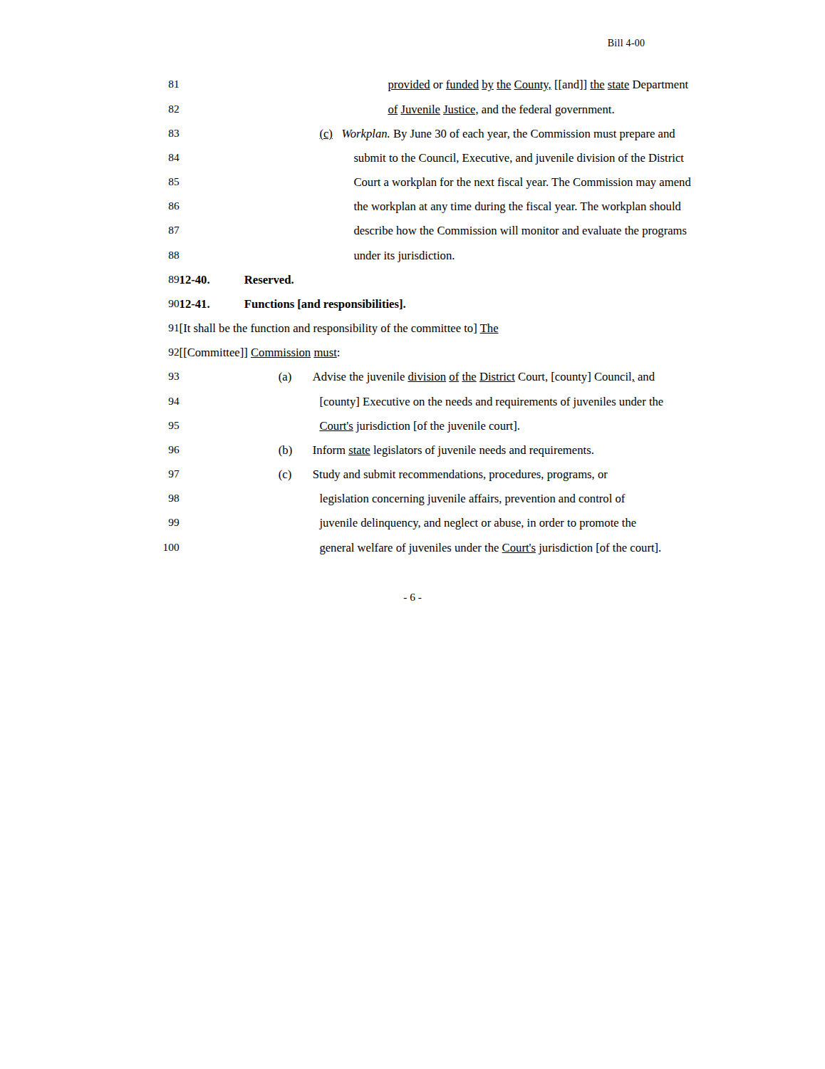Bill 4-00
| 81 | provided or funded by the County, [[and]] the state Department |
| 82 | of Juvenile Justice, and the federal government. |
| 83 | (c) Workplan. By June 30 of each year, the Commission must prepare and |
| 84 | submit to the Council, Executive, and juvenile division of the District |
| 85 | Court a workplan for the next fiscal year. The Commission may amend |
| 86 | the workplan at any time during the fiscal year. The workplan should |
| 87 | describe how the Commission will monitor and evaluate the programs |
| 88 | under its jurisdiction. |
| 89 | 12-40. Reserved. |
| 90 | 12-41. Functions [and responsibilities]. |
| 91 | [It shall be the function and responsibility of the committee to] The |
| 92 | [[Committee]] Commission must : |
| 93 | (a) Advise the juvenile division of the District Court, [county] Council , and |
| 94 | [county] Executive on the needs and requirements of juveniles under the |
| 95 | Court's jurisdiction [of the juvenile court]. |
| 96 | (b) Inform state legislators of juvenile needs and requirements. |
| 97 | (c) Study and submit recommendations, procedures, programs , or |
| 98 | legislation concerning juvenile affairs, prevention and control of |
| 99 | juvenile delinquency, and neglect or abuse, in order to promote the |
| 100 | general welfare of juveniles under the Court's jurisdiction [of the court]. |
- 6 -